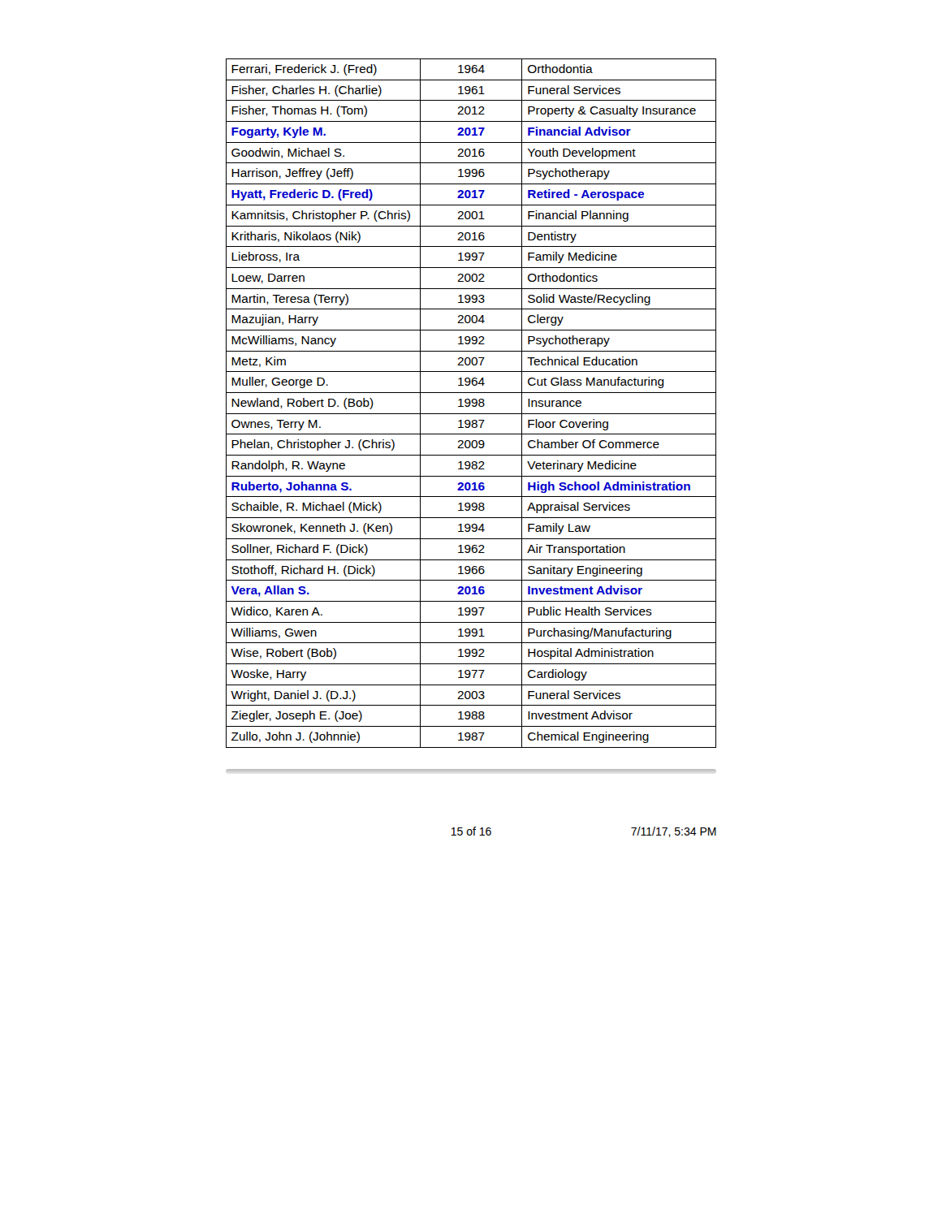| Ferrari, Frederick J. (Fred) | 1964 | Orthodontia |
| Fisher, Charles H. (Charlie) | 1961 | Funeral Services |
| Fisher, Thomas H. (Tom) | 2012 | Property & Casualty Insurance |
| Fogarty, Kyle M. | 2017 | Financial Advisor |
| Goodwin, Michael S. | 2016 | Youth Development |
| Harrison, Jeffrey (Jeff) | 1996 | Psychotherapy |
| Hyatt, Frederic D. (Fred) | 2017 | Retired - Aerospace |
| Kamnitsis, Christopher P. (Chris) | 2001 | Financial Planning |
| Kritharis, Nikolaos (Nik) | 2016 | Dentistry |
| Liebross, Ira | 1997 | Family Medicine |
| Loew, Darren | 2002 | Orthodontics |
| Martin, Teresa (Terry) | 1993 | Solid Waste/Recycling |
| Mazujian, Harry | 2004 | Clergy |
| McWilliams, Nancy | 1992 | Psychotherapy |
| Metz, Kim | 2007 | Technical Education |
| Muller, George D. | 1964 | Cut Glass Manufacturing |
| Newland, Robert D. (Bob) | 1998 | Insurance |
| Ownes, Terry M. | 1987 | Floor Covering |
| Phelan, Christopher J. (Chris) | 2009 | Chamber Of Commerce |
| Randolph, R. Wayne | 1982 | Veterinary Medicine |
| Ruberto, Johanna S. | 2016 | High School Administration |
| Schaible, R. Michael (Mick) | 1998 | Appraisal Services |
| Skowronek, Kenneth J. (Ken) | 1994 | Family Law |
| Sollner, Richard F. (Dick) | 1962 | Air Transportation |
| Stothoff, Richard H. (Dick) | 1966 | Sanitary Engineering |
| Vera, Allan S. | 2016 | Investment Advisor |
| Widico, Karen A. | 1997 | Public Health Services |
| Williams, Gwen | 1991 | Purchasing/Manufacturing |
| Wise, Robert (Bob) | 1992 | Hospital Administration |
| Woske, Harry | 1977 | Cardiology |
| Wright, Daniel J. (D.J.) | 2003 | Funeral Services |
| Ziegler, Joseph E. (Joe) | 1988 | Investment Advisor |
| Zullo, John J. (Johnnie) | 1987 | Chemical Engineering |
15 of 16 7/11/17, 5:34 PM